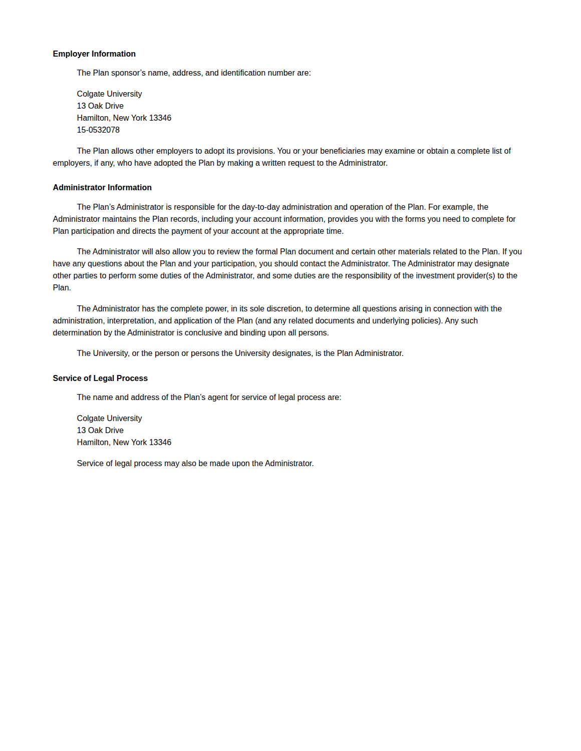Employer Information
The Plan sponsor’s name, address, and identification number are:
Colgate University
13 Oak Drive
Hamilton, New York 13346
15-0532078
The Plan allows other employers to adopt its provisions. You or your beneficiaries may examine or obtain a complete list of employers, if any, who have adopted the Plan by making a written request to the Administrator.
Administrator Information
The Plan’s Administrator is responsible for the day-to-day administration and operation of the Plan. For example, the Administrator maintains the Plan records, including your account information, provides you with the forms you need to complete for Plan participation and directs the payment of your account at the appropriate time.
The Administrator will also allow you to review the formal Plan document and certain other materials related to the Plan. If you have any questions about the Plan and your participation, you should contact the Administrator. The Administrator may designate other parties to perform some duties of the Administrator, and some duties are the responsibility of the investment provider(s) to the Plan.
The Administrator has the complete power, in its sole discretion, to determine all questions arising in connection with the administration, interpretation, and application of the Plan (and any related documents and underlying policies). Any such determination by the Administrator is conclusive and binding upon all persons.
The University, or the person or persons the University designates, is the Plan Administrator.
Service of Legal Process
The name and address of the Plan’s agent for service of legal process are:
Colgate University
13 Oak Drive
Hamilton, New York 13346
Service of legal process may also be made upon the Administrator.